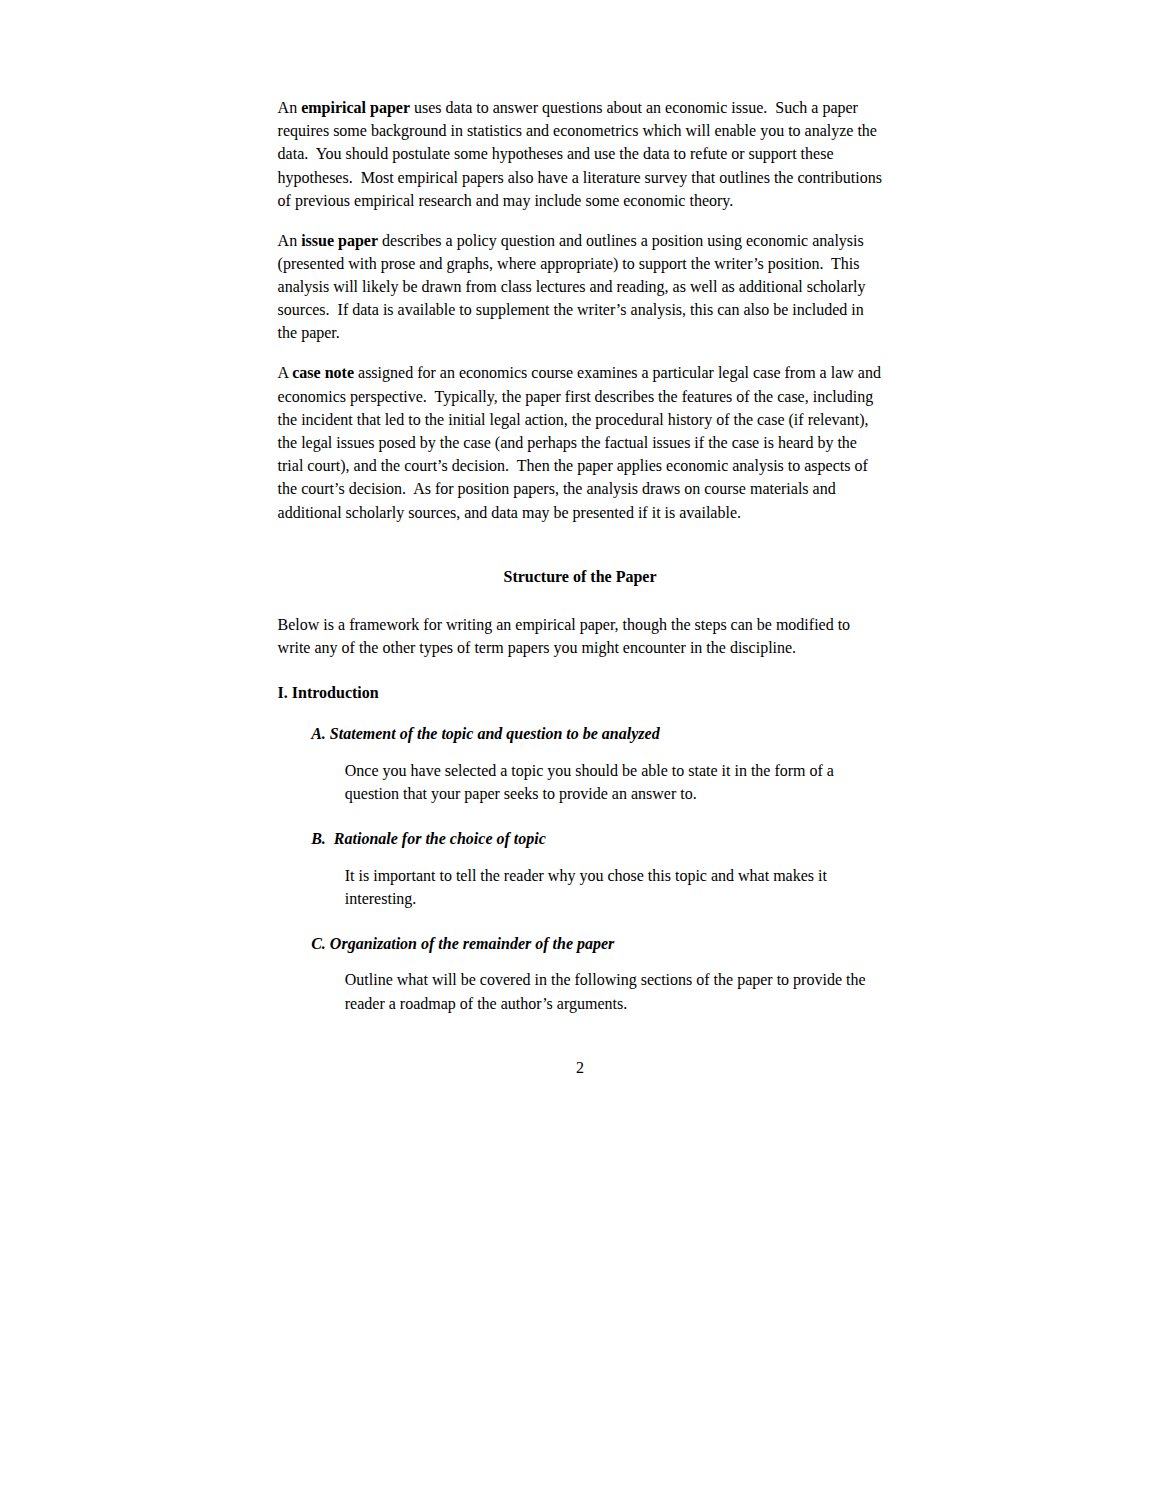An empirical paper uses data to answer questions about an economic issue. Such a paper requires some background in statistics and econometrics which will enable you to analyze the data. You should postulate some hypotheses and use the data to refute or support these hypotheses. Most empirical papers also have a literature survey that outlines the contributions of previous empirical research and may include some economic theory.
An issue paper describes a policy question and outlines a position using economic analysis (presented with prose and graphs, where appropriate) to support the writer’s position. This analysis will likely be drawn from class lectures and reading, as well as additional scholarly sources. If data is available to supplement the writer’s analysis, this can also be included in the paper.
A case note assigned for an economics course examines a particular legal case from a law and economics perspective. Typically, the paper first describes the features of the case, including the incident that led to the initial legal action, the procedural history of the case (if relevant), the legal issues posed by the case (and perhaps the factual issues if the case is heard by the trial court), and the court’s decision. Then the paper applies economic analysis to aspects of the court’s decision. As for position papers, the analysis draws on course materials and additional scholarly sources, and data may be presented if it is available.
Structure of the Paper
Below is a framework for writing an empirical paper, though the steps can be modified to write any of the other types of term papers you might encounter in the discipline.
I. Introduction
A. Statement of the topic and question to be analyzed
Once you have selected a topic you should be able to state it in the form of a question that your paper seeks to provide an answer to.
B. Rationale for the choice of topic
It is important to tell the reader why you chose this topic and what makes it interesting.
C. Organization of the remainder of the paper
Outline what will be covered in the following sections of the paper to provide the reader a roadmap of the author’s arguments.
2